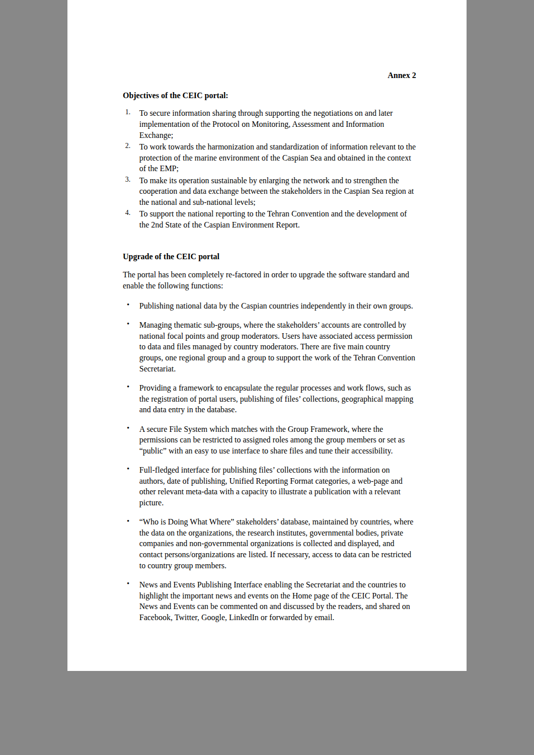Annex 2
Objectives of the CEIC portal:
To secure information sharing through supporting the negotiations on and later implementation of the Protocol on Monitoring, Assessment and Information Exchange;
To work towards the harmonization and standardization of information relevant to the protection of the marine environment of the Caspian Sea and obtained in the context of the EMP;
To make its operation sustainable by enlarging the network and to strengthen the cooperation and data exchange between the stakeholders in the Caspian Sea region at the national and sub-national levels;
To support the national reporting to the Tehran Convention and the development of the 2nd State of the Caspian Environment Report.
Upgrade of the CEIC portal
The portal has been completely re-factored in order to upgrade the software standard and enable the following functions:
Publishing national data by the Caspian countries independently in their own groups.
Managing thematic sub-groups, where the stakeholders’ accounts are controlled by national focal points and group moderators. Users have associated access permission to data and files managed by country moderators. There are five main country groups, one regional group and a group to support the work of the Tehran Convention Secretariat.
Providing a framework to encapsulate the regular processes and work flows, such as the registration of portal users, publishing of files’ collections, geographical mapping and data entry in the database.
A secure File System which matches with the Group Framework, where the permissions can be restricted to assigned roles among the group members or set as “public” with an easy to use interface to share files and tune their accessibility.
Full-fledged interface for publishing files’ collections with the information on authors, date of publishing, Unified Reporting Format categories, a web-page and other relevant meta-data with a capacity to illustrate a publication with a relevant picture.
“Who is Doing What Where” stakeholders’ database, maintained by countries, where the data on the organizations, the research institutes, governmental bodies, private companies and non-governmental organizations is collected and displayed, and contact persons/organizations are listed. If necessary, access to data can be restricted to country group members.
News and Events Publishing Interface enabling the Secretariat and the countries to highlight the important news and events on the Home page of the CEIC Portal. The News and Events can be commented on and discussed by the readers, and shared on Facebook, Twitter, Google, LinkedIn or forwarded by email.